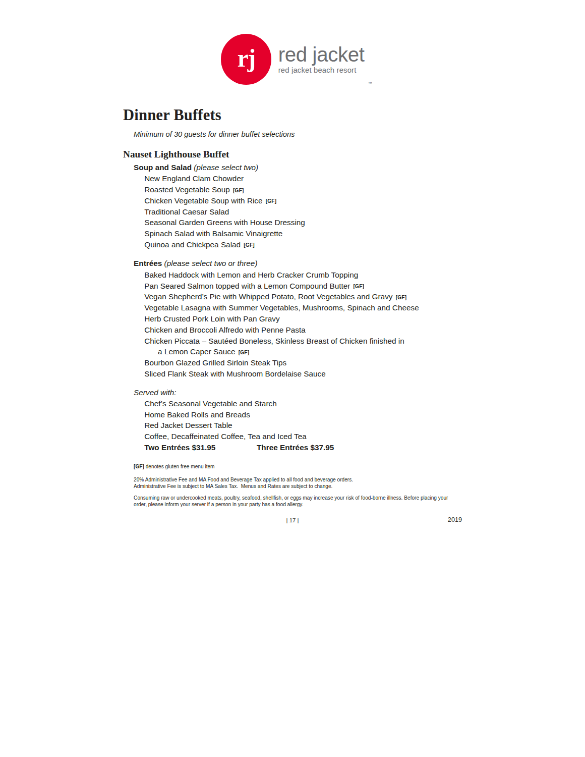red jacket red jacket beach resort™
Dinner Buffets
Minimum of 30 guests for dinner buffet selections
Nauset Lighthouse Buffet
Soup and Salad (please select two)
New England Clam Chowder
Roasted Vegetable Soup [GF]
Chicken Vegetable Soup with Rice [GF]
Traditional Caesar Salad
Seasonal Garden Greens with House Dressing
Spinach Salad with Balsamic Vinaigrette
Quinoa and Chickpea Salad [GF]
Entrées (please select two or three)
Baked Haddock with Lemon and Herb Cracker Crumb Topping
Pan Seared Salmon topped with a Lemon Compound Butter [GF]
Vegan Shepherd’s Pie with Whipped Potato, Root Vegetables and Gravy [GF]
Vegetable Lasagna with Summer Vegetables, Mushrooms, Spinach and Cheese
Herb Crusted Pork Loin with Pan Gravy
Chicken and Broccoli Alfredo with Penne Pasta
Chicken Piccata – Sautéed Boneless, Skinless Breast of Chicken finished ina Lemon Caper Sauce [GF]
Bourbon Glazed Grilled Sirloin Steak Tips
Sliced Flank Steak with Mushroom Bordelaise Sauce
Served with:
Chef’s Seasonal Vegetable and Starch
Home Baked Rolls and Breads
Red Jacket Dessert Table
Coffee, Decaffeinated Coffee, Tea and Iced Tea
Two Entrées $31.95 Three Entrées $37.95
[GF] denotes gluten free menu item
20% Administrative Fee and MA Food and Beverage Tax applied to all food and beverage orders.
Administrative Fee is subject to MA Sales Tax. Menus and Rates are subject to change.
Consuming raw or undercooked meats, poultry, seafood, shellfish, or eggs may increase your risk of food-borne illness. Before placing your order, please inform your server if a person in your party has a food allergy.
| 17 |
2019